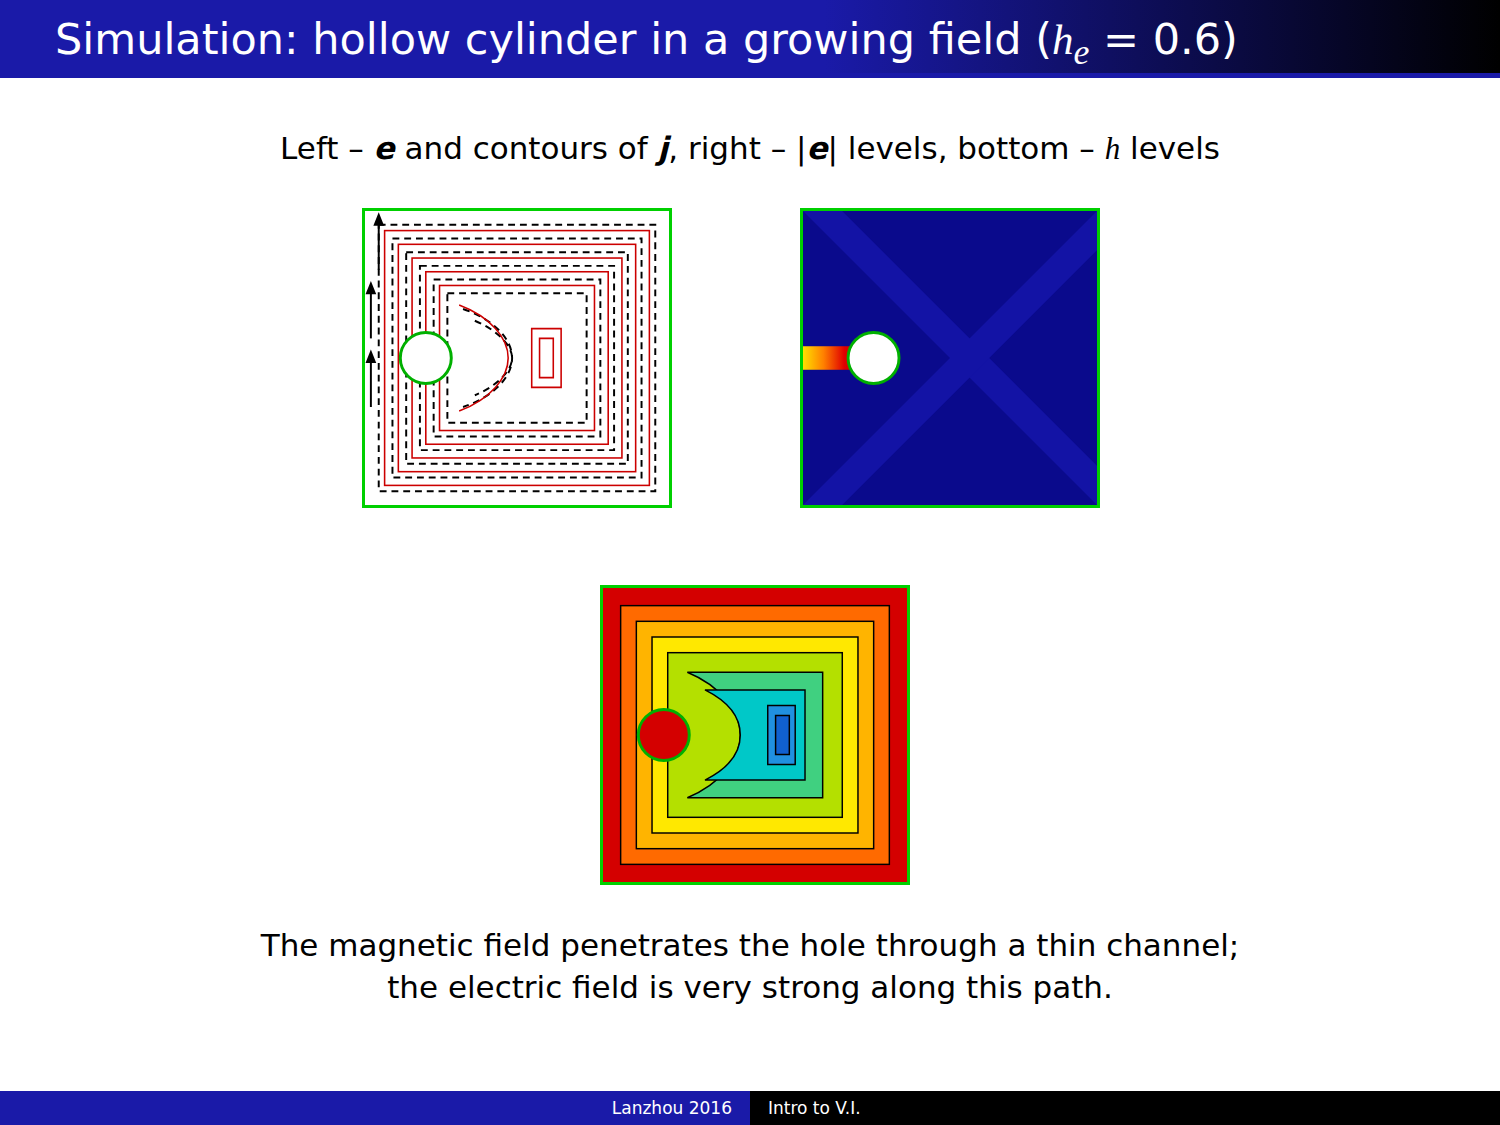Simulation: hollow cylinder in a growing field (he = 0.6)
Left – e and contours of j, right – |e| levels, bottom – h levels
The magnetic field penetrates the hole through a thin channel;
the electric field is very strong along this path.
Lanzhou 2016
Intro to V.I.